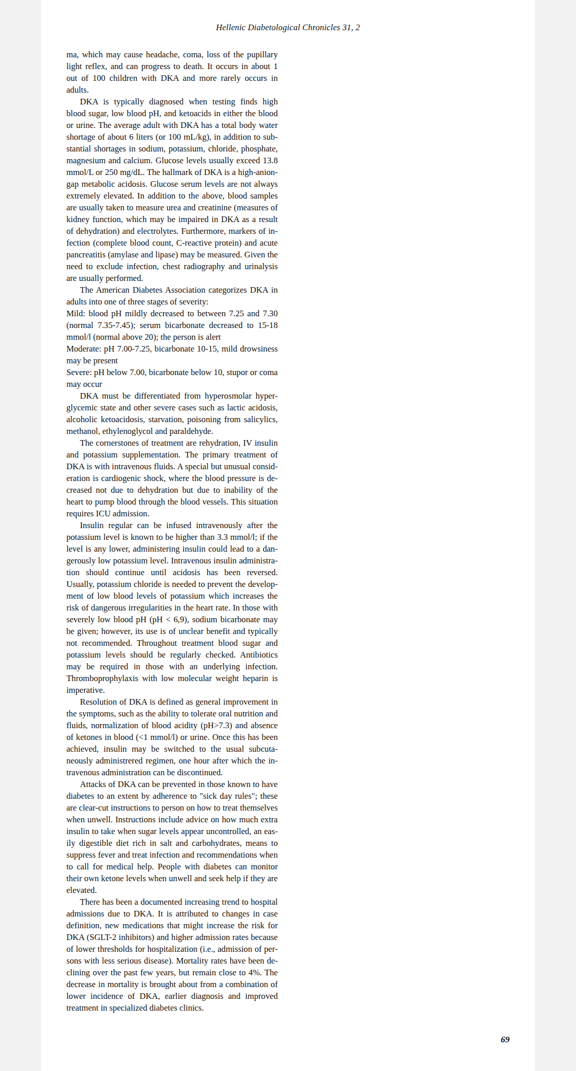Hellenic Diabetological Chronicles 31, 2
ma, which may cause headache, coma, loss of the pupillary light reflex, and can progress to death. It occurs in about 1 out of 100 children with DKA and more rarely occurs in adults.
DKA is typically diagnosed when testing finds high blood sugar, low blood pH, and ketoacids in either the blood or urine. The average adult with DKA has a total body water shortage of about 6 liters (or 100 mL/kg), in addition to substantial shortages in sodium, potassium, chloride, phosphate, magnesium and calcium. Glucose levels usually exceed 13.8 mmol/L or 250 mg/dL. The hallmark of DKA is a high-anion- gap metabolic acidosis. Glucose serum levels are not always extremely elevated. In addition to the above, blood samples are usually taken to measure urea and creatinine (measures of kidney function, which may be impaired in DKA as a result of dehydration) and electrolytes. Furthermore, markers of infection (complete blood count, C-reactive protein) and acute pancreatitis (amylase and lipase) may be measured. Given the need to exclude infection, chest radiography and urinalysis are usually performed.
The American Diabetes Association categorizes DKA in adults into one of three stages of severity:
Mild: blood pH mildly decreased to between 7.25 and 7.30 (normal 7.35-7.45); serum bicarbonate decreased to 15-18 mmol/l (normal above 20); the person is alert
Moderate: pH 7.00-7.25, bicarbonate 10-15, mild drowsiness may be present
Severe: pH below 7.00, bicarbonate below 10, stupor or coma may occur
DKA must be differentiated from hyperosmolar hyperglycemic state and other severe cases such as lactic acidosis, alcoholic ketoacidosis, starvation, poisoning from salicylics, methanol, ethylenoglycol and paraldehyde.
The cornerstones of treatment are rehydration, IV insulin and potassium supplementation. The primary treatment of DKA is with intravenous fluids. A special but unusual consideration is cardiogenic shock, where the blood pressure is decreased not due to dehydration but due to inability of the heart to pump blood through the blood vessels. This situation requires ICU admission.
Insulin regular can be infused intravenously after the potassium level is known to be higher than 3.3 mmol/l; if the level is any lower, administering insulin could lead to a dangerously low potassium level. Intravenous insulin administration should continue until acidosis has been reversed. Usually, potassium chloride is needed to prevent the development of low blood levels of potassium which increases the risk of dangerous irregularities in the heart rate. In those with severely low blood pH (pH < 6,9), sodium bicarbonate may be given; however, its use is of unclear benefit and typically not recommended. Throughout treatment blood sugar and potassium levels should be regularly checked. Antibiotics may be required in those with an underlying infection. Thromboprophylaxis with low molecular weight heparin is imperative.
Resolution of DKA is defined as general improvement in the symptoms, such as the ability to tolerate oral nutrition and fluids, normalization of blood acidity (pH>7.3) and absence of ketones in blood (<1 mmol/l) or urine. Once this has been achieved, insulin may be switched to the usual subcutaneously administrered regimen, one hour after which the intravenous administration can be discontinued.
Attacks of DKA can be prevented in those known to have diabetes to an extent by adherence to "sick day rules"; these are clear-cut instructions to person on how to treat themselves when unwell. Instructions include advice on how much extra insulin to take when sugar levels appear uncontrolled, an easily digestible diet rich in salt and carbohydrates, means to suppress fever and treat infection and recommendations when to call for medical help. People with diabetes can monitor their own ketone levels when unwell and seek help if they are elevated.
There has been a documented increasing trend to hospital admissions due to DKA. It is attributed to changes in case definition, new medications that might increase the risk for DKA (SGLT-2 inhibitors) and higher admission rates because of lower thresholds for hospitalization (i.e., admission of persons with less serious disease). Mortality rates have been declining over the past few years, but remain close to 4%. The decrease in mortality is brought about from a combination of lower incidence of DKA, earlier diagnosis and improved treatment in specialized diabetes clinics.
69